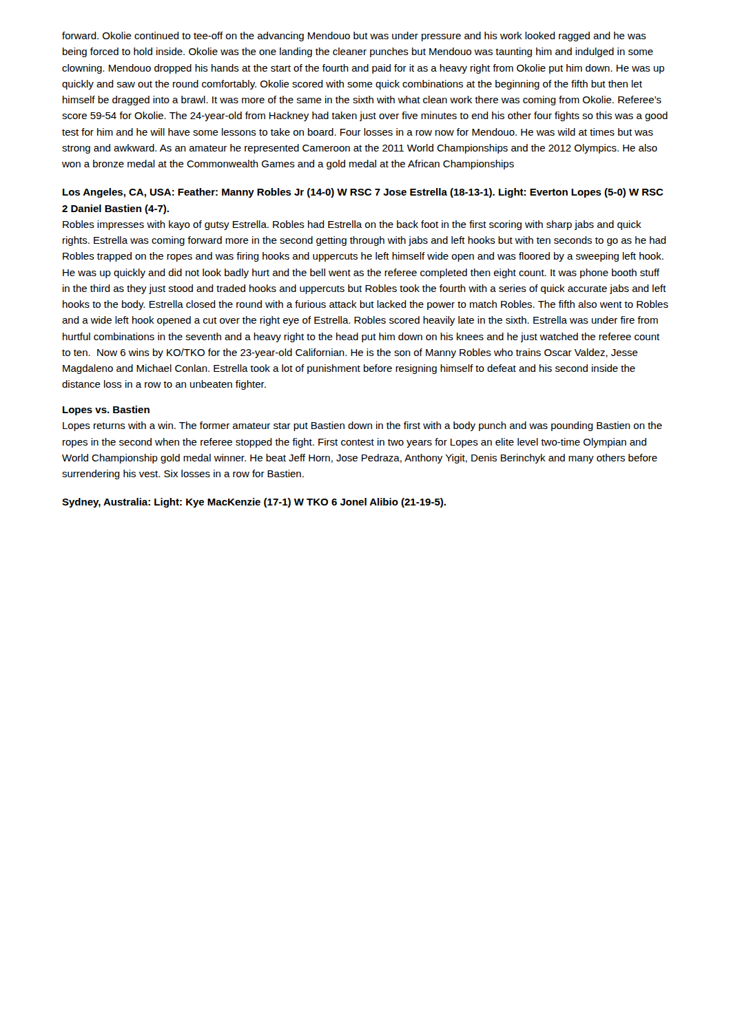forward. Okolie continued to tee-off on the advancing Mendouo but was under pressure and his work looked ragged and he was being forced to hold inside. Okolie was the one landing the cleaner punches but Mendouo was taunting him and indulged in some clowning. Mendouo dropped his hands at the start of the fourth and paid for it as a heavy right from Okolie put him down. He was up quickly and saw out the round comfortably. Okolie scored with some quick combinations at the beginning of the fifth but then let himself be dragged into a brawl. It was more of the same in the sixth with what clean work there was coming from Okolie. Referee’s score 59-54 for Okolie. The 24-year-old from Hackney had taken just over five minutes to end his other four fights so this was a good test for him and he will have some lessons to take on board. Four losses in a row now for Mendouo. He was wild at times but was strong and awkward. As an amateur he represented Cameroon at the 2011 World Championships and the 2012 Olympics. He also won a bronze medal at the Commonwealth Games and a gold medal at the African Championships
Los Angeles, CA, USA: Feather: Manny Robles Jr (14-0) W RSC 7 Jose Estrella (18-13-1). Light: Everton Lopes (5-0) W RSC 2 Daniel Bastien (4-7).
Robles impresses with kayo of gutsy Estrella. Robles had Estrella on the back foot in the first scoring with sharp jabs and quick rights. Estrella was coming forward more in the second getting through with jabs and left hooks but with ten seconds to go as he had Robles trapped on the ropes and was firing hooks and uppercuts he left himself wide open and was floored by a sweeping left hook. He was up quickly and did not look badly hurt and the bell went as the referee completed then eight count. It was phone booth stuff in the third as they just stood and traded hooks and uppercuts but Robles took the fourth with a series of quick accurate jabs and left hooks to the body. Estrella closed the round with a furious attack but lacked the power to match Robles. The fifth also went to Robles and a wide left hook opened a cut over the right eye of Estrella. Robles scored heavily late in the sixth. Estrella was under fire from hurtful combinations in the seventh and a heavy right to the head put him down on his knees and he just watched the referee count to ten. Now 6 wins by KO/TKO for the 23-year-old Californian. He is the son of Manny Robles who trains Oscar Valdez, Jesse Magdaleno and Michael Conlan. Estrella took a lot of punishment before resigning himself to defeat and his second inside the distance loss in a row to an unbeaten fighter.
Lopes vs. Bastien
Lopes returns with a win. The former amateur star put Bastien down in the first with a body punch and was pounding Bastien on the ropes in the second when the referee stopped the fight. First contest in two years for Lopes an elite level two-time Olympian and World Championship gold medal winner. He beat Jeff Horn, Jose Pedraza, Anthony Yigit, Denis Berinchyk and many others before surrendering his vest. Six losses in a row for Bastien.
Sydney, Australia: Light: Kye MacKenzie (17-1) W TKO 6 Jonel Alibio (21-19-5).